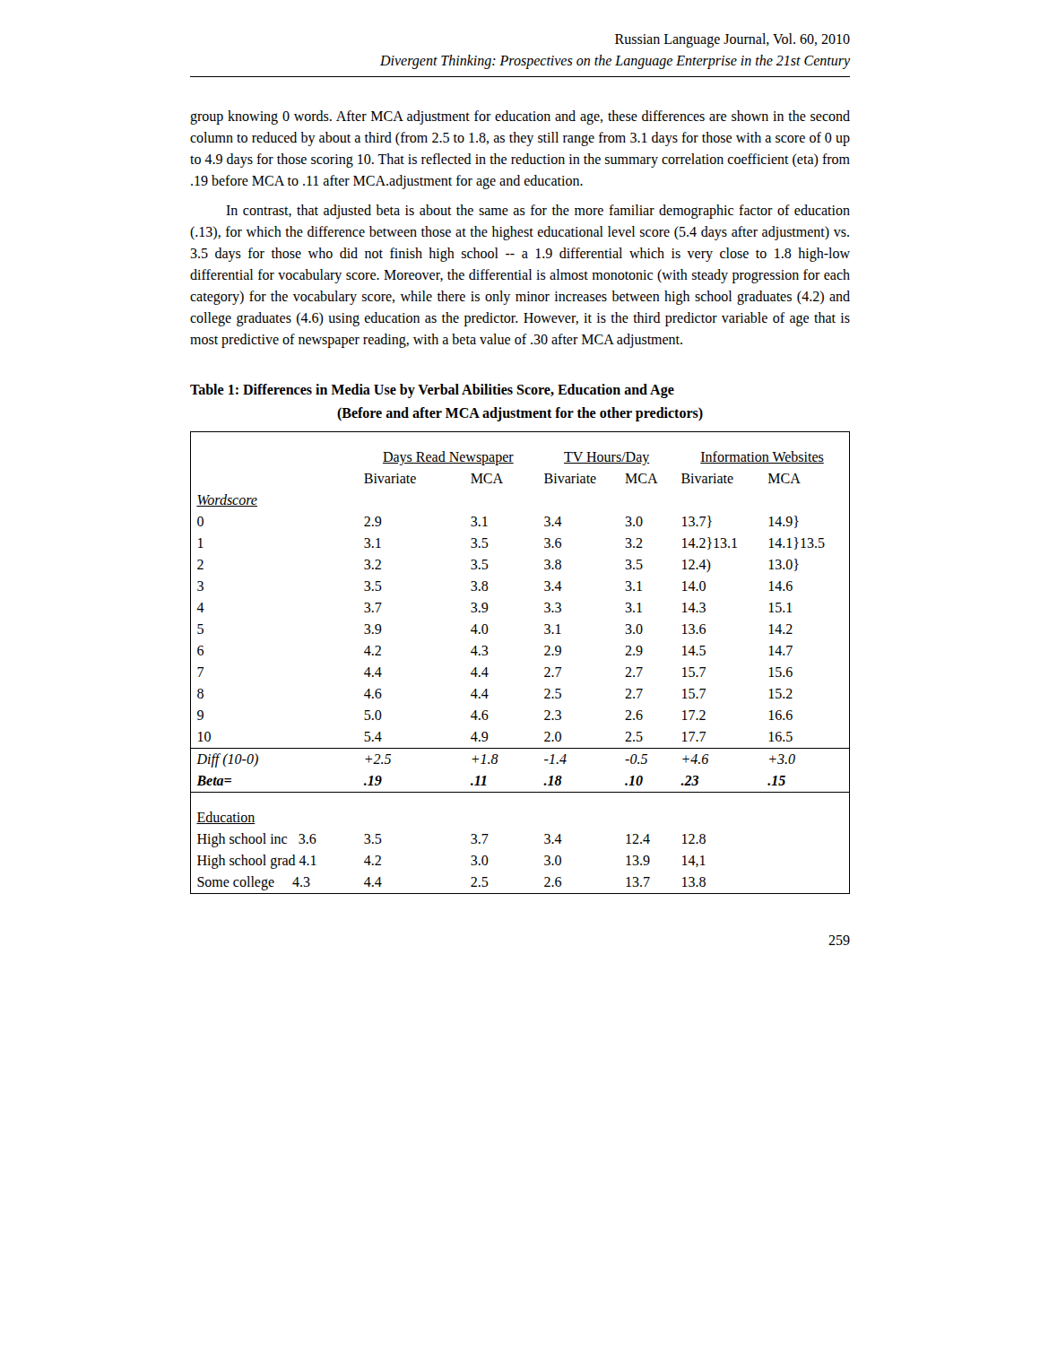Russian Language Journal, Vol. 60, 2010 Divergent Thinking: Prospectives on the Language Enterprise in the 21st Century
group knowing 0 words. After MCA adjustment for education and age, these differences are shown in the second column to reduced by about a third (from 2.5 to 1.8, as they still range from 3.1 days for those with a score of 0 up to 4.9 days for those scoring 10. That is reflected in the reduction in the summary correlation coefficient (eta) from .19 before MCA to .11 after MCA.adjustment for age and education.
In contrast, that adjusted beta is about the same as for the more familiar demographic factor of education (.13), for which the difference between those at the highest educational level score (5.4 days after adjustment) vs. 3.5 days for those who did not finish high school -- a 1.9 differential which is very close to 1.8 high-low differential for vocabulary score. Moreover, the differential is almost monotonic (with steady progression for each category) for the vocabulary score, while there is only minor increases between high school graduates (4.2) and college graduates (4.6) using education as the predictor. However, it is the third predictor variable of age that is most predictive of newspaper reading, with a beta value of .30 after MCA adjustment.
Table 1: Differences in Media Use by Verbal Abilities Score, Education and Age (Before and after MCA adjustment for the other predictors)
| | Days Read Newspaper | TV Hours/Day | Information Websites |
| | Bivariate | MCA | Bivariate | MCA | Bivariate | MCA |
| Wordscore | |
| 0 | 2.9 | 3.1 | 3.4 | 3.0 | 13.7} | 14.9} |
| 1 | 3.1 | 3.5 | 3.6 | 3.2 | 14.2}13.1 | 14.1}13.5 |
| 2 | 3.2 | 3.5 | 3.8 | 3.5 | 12.4) | 13.0} |
| 3 | 3.5 | 3.8 | 3.4 | 3.1 | 14.0 | 14.6 |
| 4 | 3.7 | 3.9 | 3.3 | 3.1 | 14.3 | 15.1 |
| 5 | 3.9 | 4.0 | 3.1 | 3.0 | 13.6 | 14.2 |
| 6 | 4.2 | 4.3 | 2.9 | 2.9 | 14.5 | 14.7 |
| 7 | 4.4 | 4.4 | 2.7 | 2.7 | 15.7 | 15.6 |
| 8 | 4.6 | 4.4 | 2.5 | 2.7 | 15.7 | 15.2 |
| 9 | 5.0 | 4.6 | 2.3 | 2.6 | 17.2 | 16.6 |
| 10 | 5.4 | 4.9 | 2.0 | 2.5 | 17.7 | 16.5 |
| Diff (10-0) | +2.5 | +1.8 | -1.4 | -0.5 | +4.6 | +3.0 |
| Beta= | .19 | .11 | .18 | .10 | .23 | .15 |
| Education | |
| High school inc 3.6 | 3.5 | 3.7 | 3.4 | 12.4 | 12.8 | |
| High school grad 4.1 | 4.2 | 3.0 | 3.0 | 13.9 | 14,1 | |
| Some college 4.3 | 4.4 | 2.5 | 2.6 | 13.7 | 13.8 | |
259